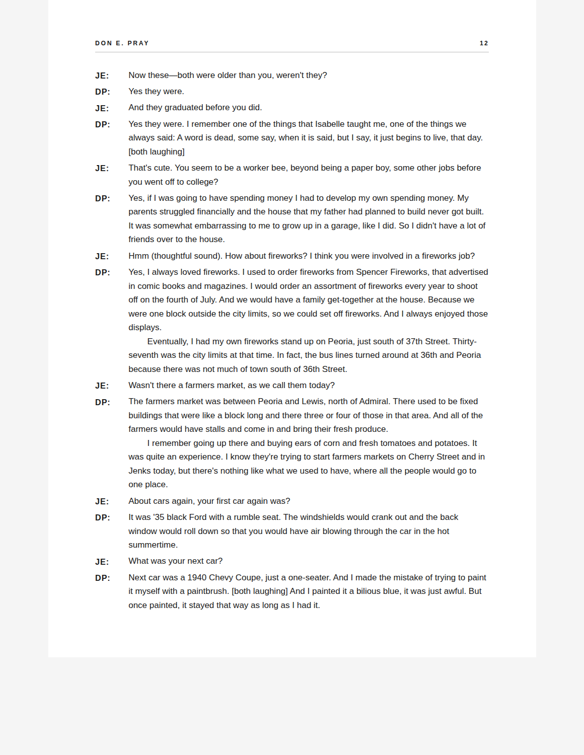Don E. Pray 12
JE:
Now these—both were older than you, weren't they?
DP:
Yes they were.
JE:
And they graduated before you did.
DP:
Yes they were. I remember one of the things that Isabelle taught me, one of the things we always said: A word is dead, some say, when it is said, but I say, it just begins to live, that day. [both laughing]
JE:
That's cute. You seem to be a worker bee, beyond being a paper boy, some other jobs before you went off to college?
DP:
Yes, if I was going to have spending money I had to develop my own spending money. My parents struggled financially and the house that my father had planned to build never got built. It was somewhat embarrassing to me to grow up in a garage, like I did. So I didn't have a lot of friends over to the house.
JE:
Hmm (thoughtful sound). How about fireworks? I think you were involved in a fireworks job?
DP:
Yes, I always loved fireworks. I used to order fireworks from Spencer Fireworks, that advertised in comic books and magazines. I would order an assortment of fireworks every year to shoot off on the fourth of July. And we would have a family get-together at the house. Because we were one block outside the city limits, so we could set off fireworks. And I always enjoyed those displays.
Eventually, I had my own fireworks stand up on Peoria, just south of 37th Street. Thirty-seventh was the city limits at that time. In fact, the bus lines turned around at 36th and Peoria because there was not much of town south of 36th Street.
JE:
Wasn't there a farmers market, as we call them today?
DP:
The farmers market was between Peoria and Lewis, north of Admiral. There used to be fixed buildings that were like a block long and there three or four of those in that area. And all of the farmers would have stalls and come in and bring their fresh produce.
I remember going up there and buying ears of corn and fresh tomatoes and potatoes. It was quite an experience. I know they're trying to start farmers markets on Cherry Street and in Jenks today, but there's nothing like what we used to have, where all the people would go to one place.
JE:
About cars again, your first car again was?
DP:
It was '35 black Ford with a rumble seat. The windshields would crank out and the back window would roll down so that you would have air blowing through the car in the hot summertime.
JE:
What was your next car?
DP:
Next car was a 1940 Chevy Coupe, just a one-seater. And I made the mistake of trying to paint it myself with a paintbrush. [both laughing] And I painted it a bilious blue, it was just awful. But once painted, it stayed that way as long as I had it.